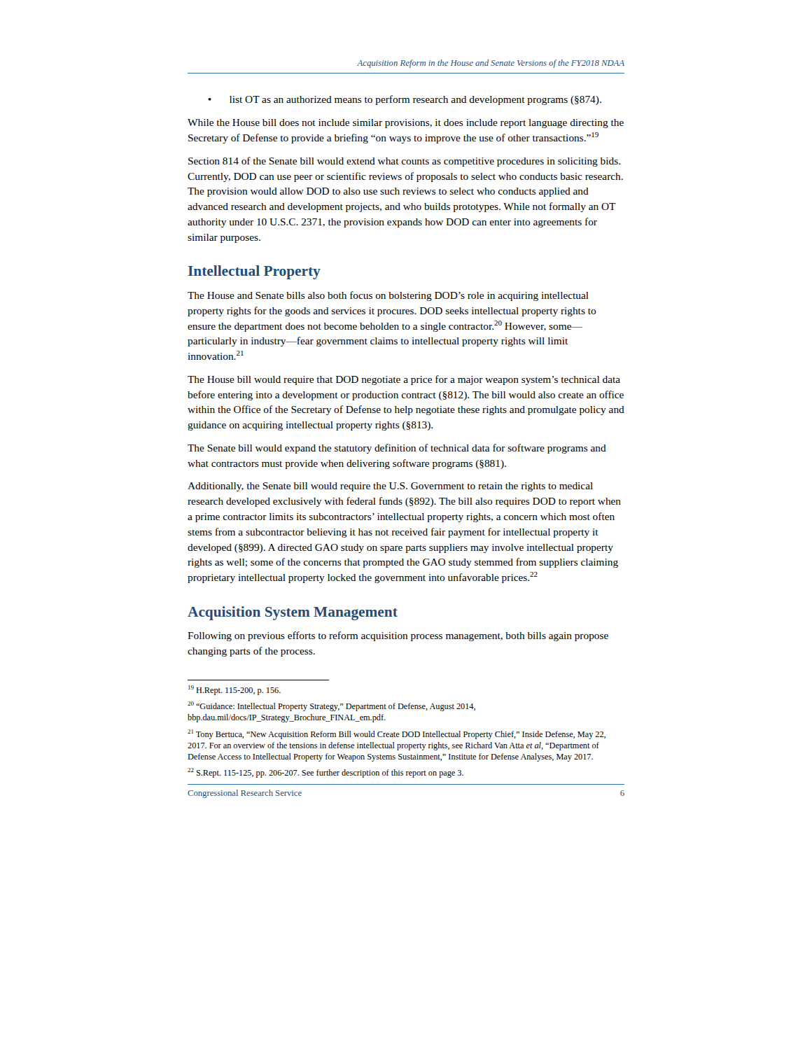Acquisition Reform in the House and Senate Versions of the FY2018 NDAA
list OT as an authorized means to perform research and development programs (§874).
While the House bill does not include similar provisions, it does include report language directing the Secretary of Defense to provide a briefing “on ways to improve the use of other transactions.”19
Section 814 of the Senate bill would extend what counts as competitive procedures in soliciting bids. Currently, DOD can use peer or scientific reviews of proposals to select who conducts basic research. The provision would allow DOD to also use such reviews to select who conducts applied and advanced research and development projects, and who builds prototypes. While not formally an OT authority under 10 U.S.C. 2371, the provision expands how DOD can enter into agreements for similar purposes.
Intellectual Property
The House and Senate bills also both focus on bolstering DOD’s role in acquiring intellectual property rights for the goods and services it procures. DOD seeks intellectual property rights to ensure the department does not become beholden to a single contractor.20 However, some—particularly in industry—fear government claims to intellectual property rights will limit innovation.21
The House bill would require that DOD negotiate a price for a major weapon system’s technical data before entering into a development or production contract (§812). The bill would also create an office within the Office of the Secretary of Defense to help negotiate these rights and promulgate policy and guidance on acquiring intellectual property rights (§813).
The Senate bill would expand the statutory definition of technical data for software programs and what contractors must provide when delivering software programs (§881).
Additionally, the Senate bill would require the U.S. Government to retain the rights to medical research developed exclusively with federal funds (§892). The bill also requires DOD to report when a prime contractor limits its subcontractors’ intellectual property rights, a concern which most often stems from a subcontractor believing it has not received fair payment for intellectual property it developed (§899). A directed GAO study on spare parts suppliers may involve intellectual property rights as well; some of the concerns that prompted the GAO study stemmed from suppliers claiming proprietary intellectual property locked the government into unfavorable prices.22
Acquisition System Management
Following on previous efforts to reform acquisition process management, both bills again propose changing parts of the process.
19 H.Rept. 115-200, p. 156.
20 “Guidance: Intellectual Property Strategy,” Department of Defense, August 2014, bbp.dau.mil/docs/IP_Strategy_Brochure_FINAL_em.pdf.
21 Tony Bertuca, “New Acquisition Reform Bill would Create DOD Intellectual Property Chief,” Inside Defense, May 22, 2017. For an overview of the tensions in defense intellectual property rights, see Richard Van Atta et al, “Department of Defense Access to Intellectual Property for Weapon Systems Sustainment,” Institute for Defense Analyses, May 2017.
22 S.Rept. 115-125, pp. 206-207. See further description of this report on page 3.
Congressional Research Service
6